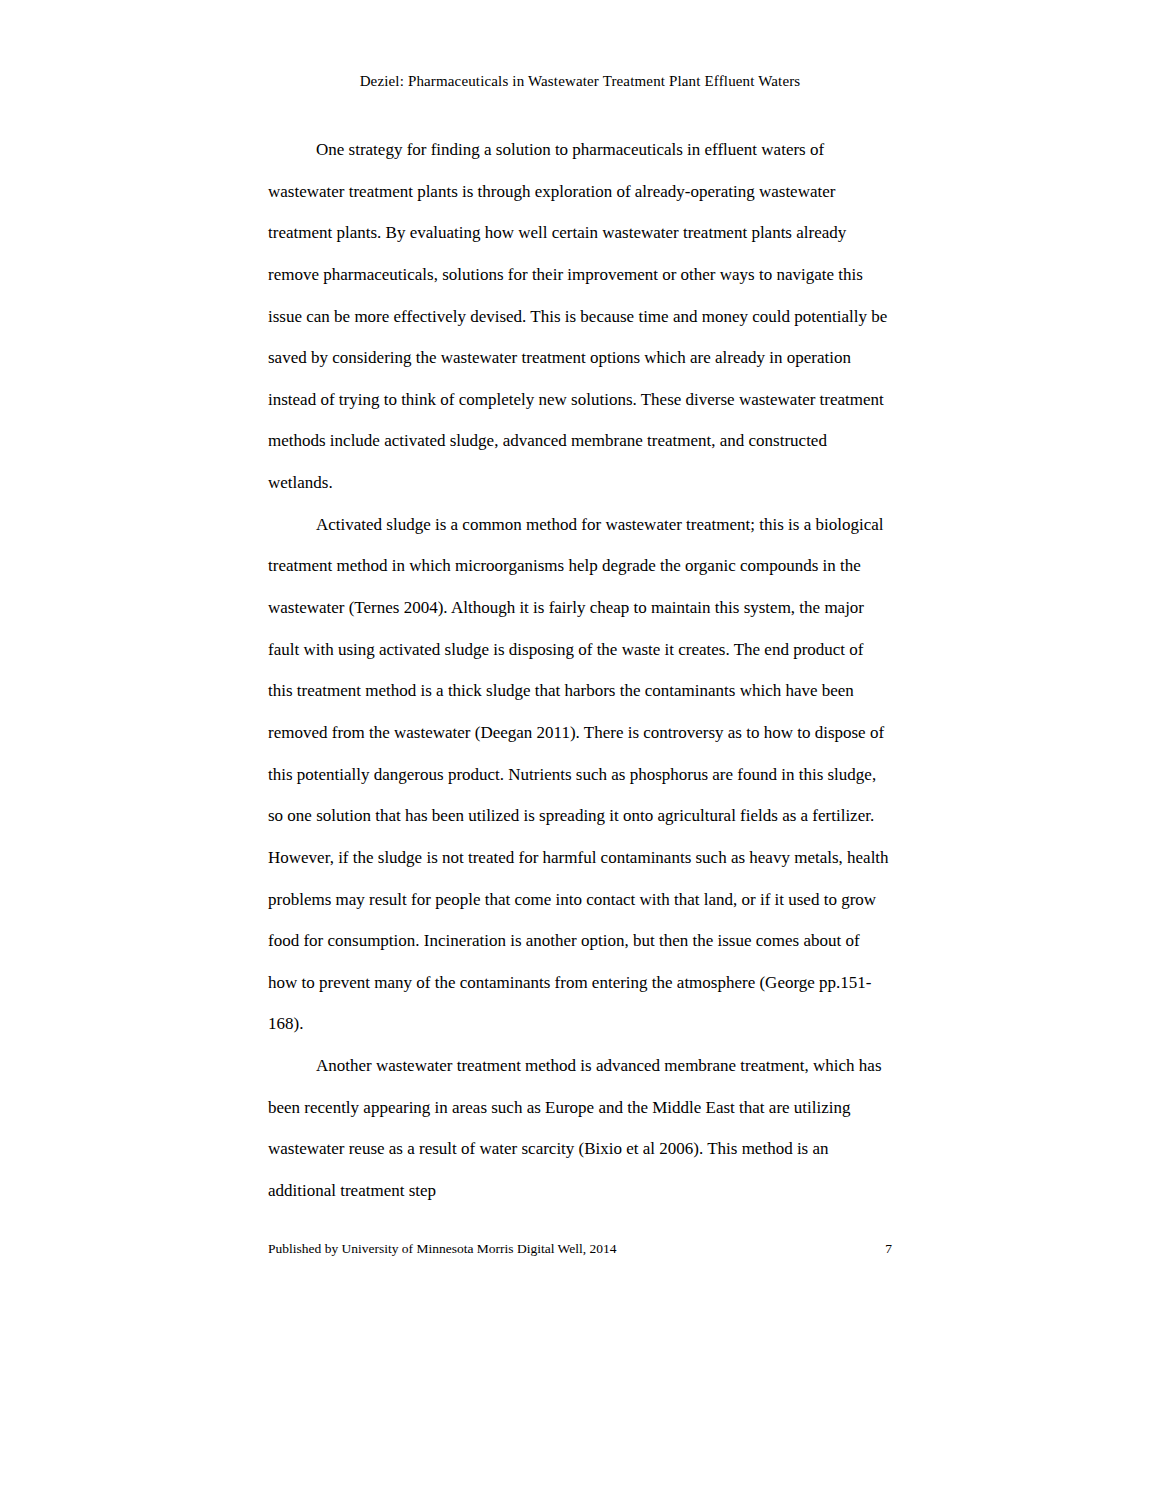Deziel: Pharmaceuticals in Wastewater Treatment Plant Effluent Waters
One strategy for finding a solution to pharmaceuticals in effluent waters of wastewater treatment plants is through exploration of already-operating wastewater treatment plants. By evaluating how well certain wastewater treatment plants already remove pharmaceuticals, solutions for their improvement or other ways to navigate this issue can be more effectively devised. This is because time and money could potentially be saved by considering the wastewater treatment options which are already in operation instead of trying to think of completely new solutions. These diverse wastewater treatment methods include activated sludge, advanced membrane treatment, and constructed wetlands.
Activated sludge is a common method for wastewater treatment; this is a biological treatment method in which microorganisms help degrade the organic compounds in the wastewater (Ternes 2004). Although it is fairly cheap to maintain this system, the major fault with using activated sludge is disposing of the waste it creates. The end product of this treatment method is a thick sludge that harbors the contaminants which have been removed from the wastewater (Deegan 2011). There is controversy as to how to dispose of this potentially dangerous product. Nutrients such as phosphorus are found in this sludge, so one solution that has been utilized is spreading it onto agricultural fields as a fertilizer. However, if the sludge is not treated for harmful contaminants such as heavy metals, health problems may result for people that come into contact with that land, or if it used to grow food for consumption. Incineration is another option, but then the issue comes about of how to prevent many of the contaminants from entering the atmosphere (George pp.151-168).
Another wastewater treatment method is advanced membrane treatment, which has been recently appearing in areas such as Europe and the Middle East that are utilizing wastewater reuse as a result of water scarcity (Bixio et al 2006). This method is an additional treatment step
Published by University of Minnesota Morris Digital Well, 2014
7